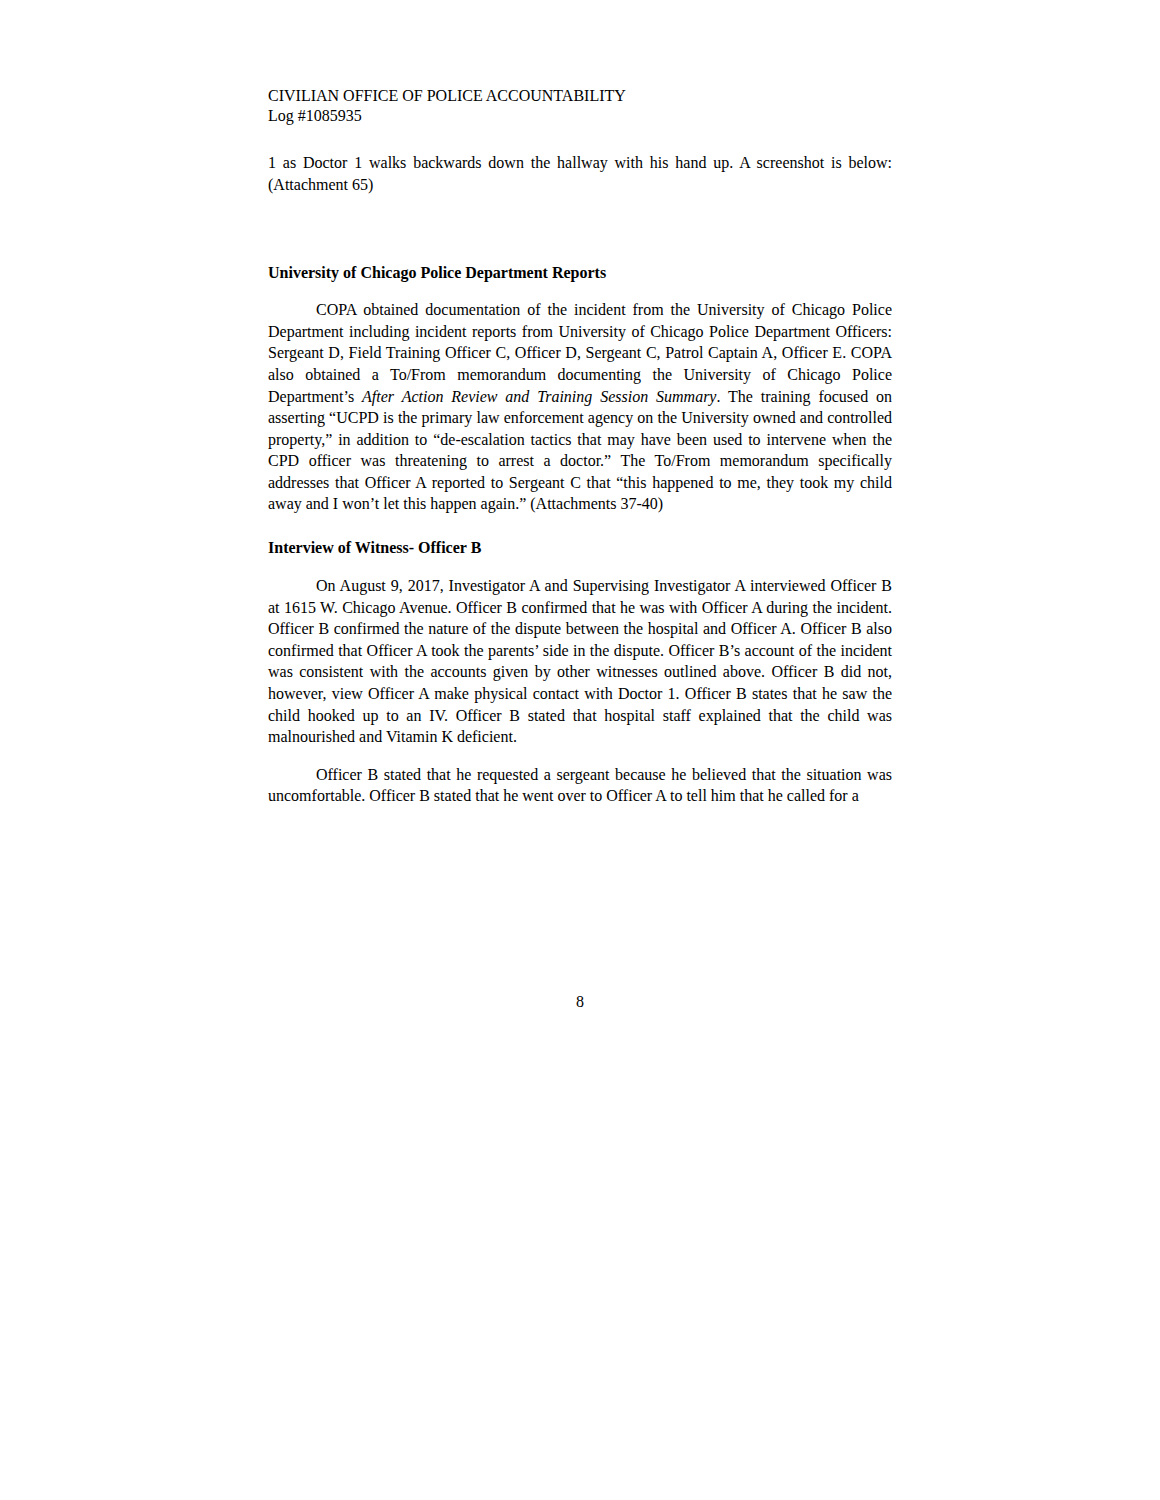CIVILIAN OFFICE OF POLICE ACCOUNTABILITY
Log #1085935
1 as Doctor 1 walks backwards down the hallway with his hand up. A screenshot is below: (Attachment 65)
University of Chicago Police Department Reports
COPA obtained documentation of the incident from the University of Chicago Police Department including incident reports from University of Chicago Police Department Officers: Sergeant D, Field Training Officer C, Officer D, Sergeant C, Patrol Captain A, Officer E. COPA also obtained a To/From memorandum documenting the University of Chicago Police Department’s After Action Review and Training Session Summary. The training focused on asserting “UCPD is the primary law enforcement agency on the University owned and controlled property,” in addition to “de-escalation tactics that may have been used to intervene when the CPD officer was threatening to arrest a doctor.” The To/From memorandum specifically addresses that Officer A reported to Sergeant C that “this happened to me, they took my child away and I won’t let this happen again.” (Attachments 37-40)
Interview of Witness- Officer B
On August 9, 2017, Investigator A and Supervising Investigator A interviewed Officer B at 1615 W. Chicago Avenue. Officer B confirmed that he was with Officer A during the incident. Officer B confirmed the nature of the dispute between the hospital and Officer A. Officer B also confirmed that Officer A took the parents’ side in the dispute. Officer B’s account of the incident was consistent with the accounts given by other witnesses outlined above. Officer B did not, however, view Officer A make physical contact with Doctor 1. Officer B states that he saw the child hooked up to an IV. Officer B stated that hospital staff explained that the child was malnourished and Vitamin K deficient.
Officer B stated that he requested a sergeant because he believed that the situation was uncomfortable. Officer B stated that he went over to Officer A to tell him that he called for a
8